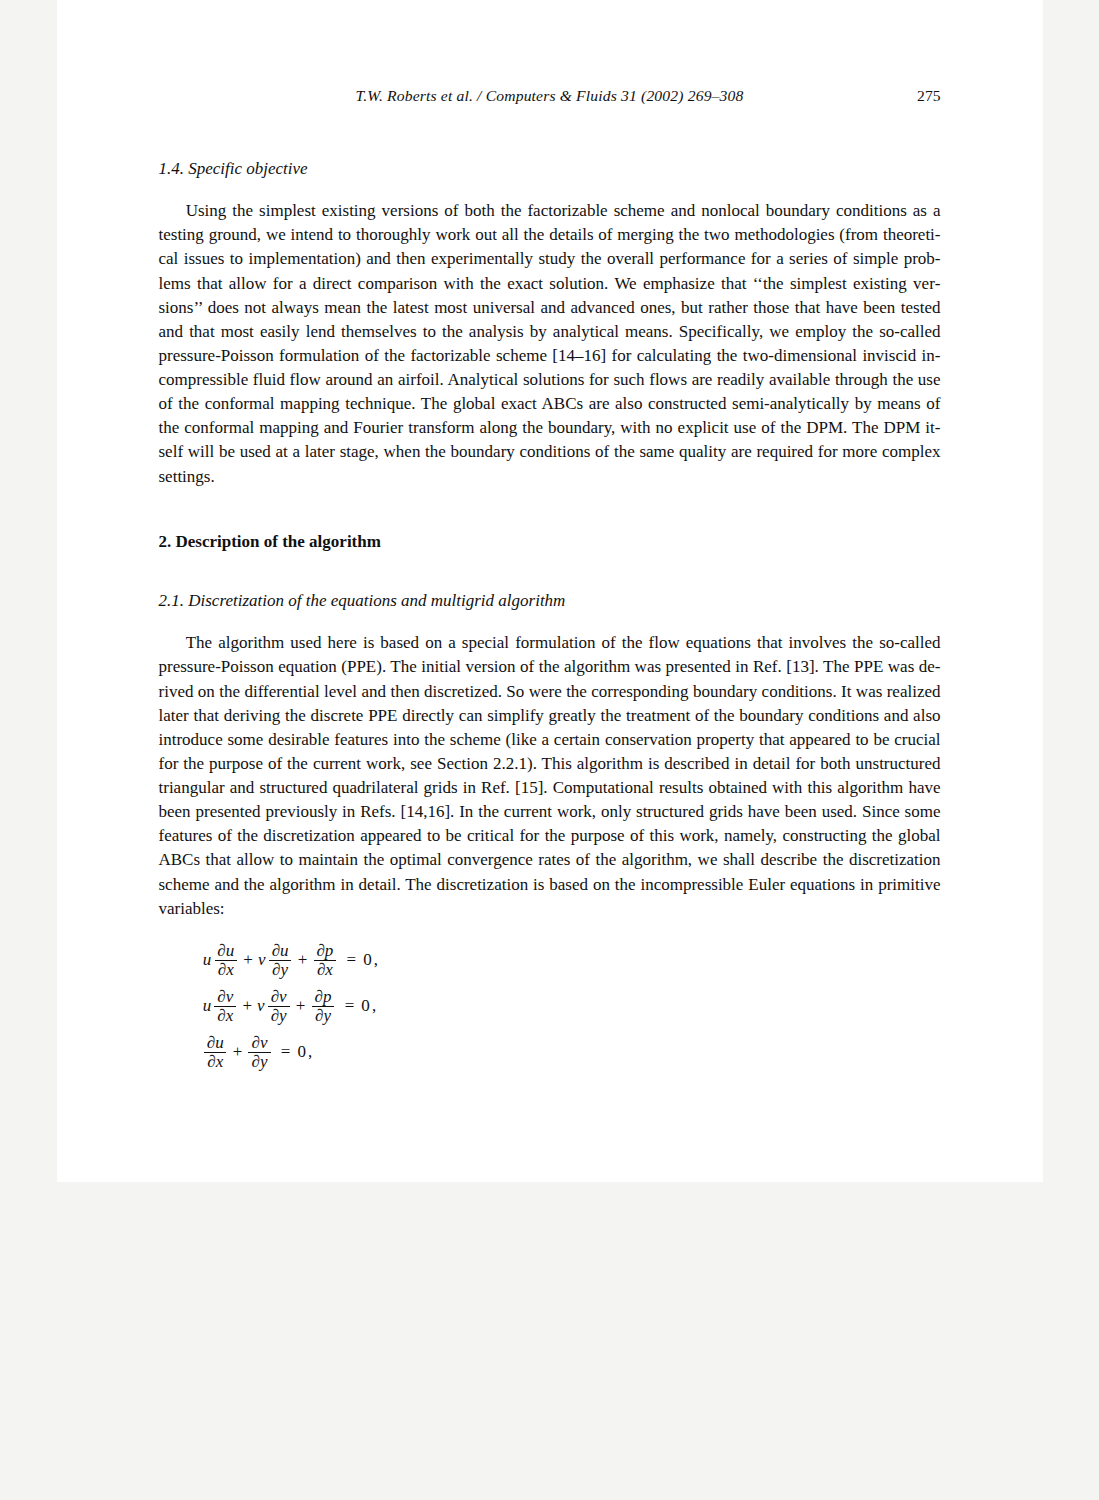T.W. Roberts et al. / Computers & Fluids 31 (2002) 269–308 275
1.4. Specific objective
Using the simplest existing versions of both the factorizable scheme and nonlocal boundary conditions as a testing ground, we intend to thoroughly work out all the details of merging the two methodologies (from theoretical issues to implementation) and then experimentally study the overall performance for a series of simple problems that allow for a direct comparison with the exact solution. We emphasize that ‘‘the simplest existing versions’’ does not always mean the latest most universal and advanced ones, but rather those that have been tested and that most easily lend themselves to the analysis by analytical means. Specifically, we employ the so-called pressure-Poisson formulation of the factorizable scheme [14–16] for calculating the two-dimensional inviscid incompressible fluid flow around an airfoil. Analytical solutions for such flows are readily available through the use of the conformal mapping technique. The global exact ABCs are also constructed semi-analytically by means of the conformal mapping and Fourier transform along the boundary, with no explicit use of the DPM. The DPM itself will be used at a later stage, when the boundary conditions of the same quality are required for more complex settings.
2. Description of the algorithm
2.1. Discretization of the equations and multigrid algorithm
The algorithm used here is based on a special formulation of the flow equations that involves the so-called pressure-Poisson equation (PPE). The initial version of the algorithm was presented in Ref. [13]. The PPE was derived on the differential level and then discretized. So were the corresponding boundary conditions. It was realized later that deriving the discrete PPE directly can simplify greatly the treatment of the boundary conditions and also introduce some desirable features into the scheme (like a certain conservation property that appeared to be crucial for the purpose of the current work, see Section 2.2.1). This algorithm is described in detail for both unstructured triangular and structured quadrilateral grids in Ref. [15]. Computational results obtained with this algorithm have been presented previously in Refs. [14,16]. In the current work, only structured grids have been used. Since some features of the discretization appeared to be critical for the purpose of this work, namely, constructing the global ABCs that allow to maintain the optimal convergence rates of the algorithm, we shall describe the discretization scheme and the algorithm in detail. The discretization is based on the incompressible Euler equations in primitive variables:
u ∂u∂x + v ∂u∂y + ∂p∂x = 0,
u ∂v∂x + v ∂v∂y + ∂p∂y = 0,
∂u∂x + ∂v∂y = 0,